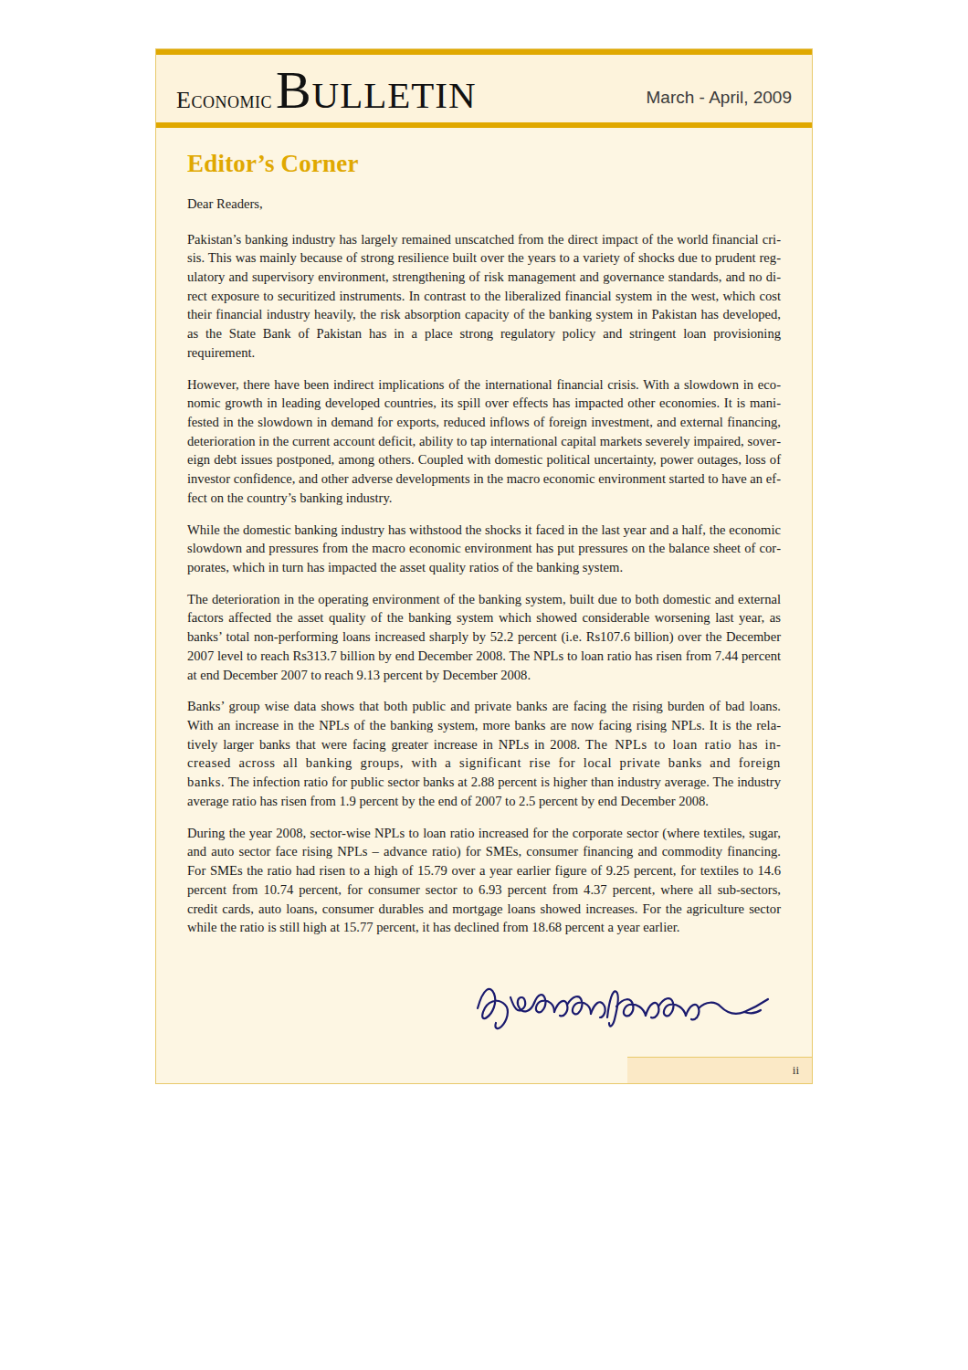Economic Bulletin
March - April, 2009
Editor’s Corner
Dear Readers,
Pakistan’s banking industry has largely remained unscatched from the direct impact of the world financial crisis. This was mainly because of strong resilience built over the years to a variety of shocks due to prudent regulatory and supervisory environment, strengthening of risk management and governance standards, and no direct exposure to securitized instruments. In contrast to the liberalized financial system in the west, which cost their financial industry heavily, the risk absorption capacity of the banking system in Pakistan has developed, as the State Bank of Pakistan has in a place strong regulatory policy and stringent loan provisioning requirement.
However, there have been indirect implications of the international financial crisis. With a slowdown in economic growth in leading developed countries, its spill over effects has impacted other economies. It is manifested in the slowdown in demand for exports, reduced inflows of foreign investment, and external financing, deterioration in the current account deficit, ability to tap international capital markets severely impaired, sovereign debt issues postponed, among others. Coupled with domestic political uncertainty, power outages, loss of investor confidence, and other adverse developments in the macro economic environment started to have an effect on the country’s banking industry.
While the domestic banking industry has withstood the shocks it faced in the last year and a half, the economic slowdown and pressures from the macro economic environment has put pressures on the balance sheet of corporates, which in turn has impacted the asset quality ratios of the banking system.
The deterioration in the operating environment of the banking system, built due to both domestic and external factors affected the asset quality of the banking system which showed considerable worsening last year, as banks’ total non-performing loans increased sharply by 52.2 percent (i.e. Rs107.6 billion) over the December 2007 level to reach Rs313.7 billion by end December 2008. The NPLs to loan ratio has risen from 7.44 percent at end December 2007 to reach 9.13 percent by December 2008.
Banks’ group wise data shows that both public and private banks are facing the rising burden of bad loans. With an increase in the NPLs of the banking system, more banks are now facing rising NPLs. It is the relatively larger banks that were facing greater increase in NPLs in 2008. The NPLs to loan ratio has increased across all banking groups, with a significant rise for local private banks and foreign banks. The infection ratio for public sector banks at 2.88 percent is higher than industry average. The industry average ratio has risen from 1.9 percent by the end of 2007 to 2.5 percent by end December 2008.
During the year 2008, sector-wise NPLs to loan ratio increased for the corporate sector (where textiles, sugar, and auto sector face rising NPLs – advance ratio) for SMEs, consumer financing and commodity financing. For SMEs the ratio had risen to a high of 15.79 over a year earlier figure of 9.25 percent, for textiles to 14.6 percent from 10.74 percent, for consumer sector to 6.93 percent from 4.37 percent, where all sub-sectors, credit cards, auto loans, consumer durables and mortgage loans showed increases. For the agriculture sector while the ratio is still high at 15.77 percent, it has declined from 18.68 percent a year earlier.
ii